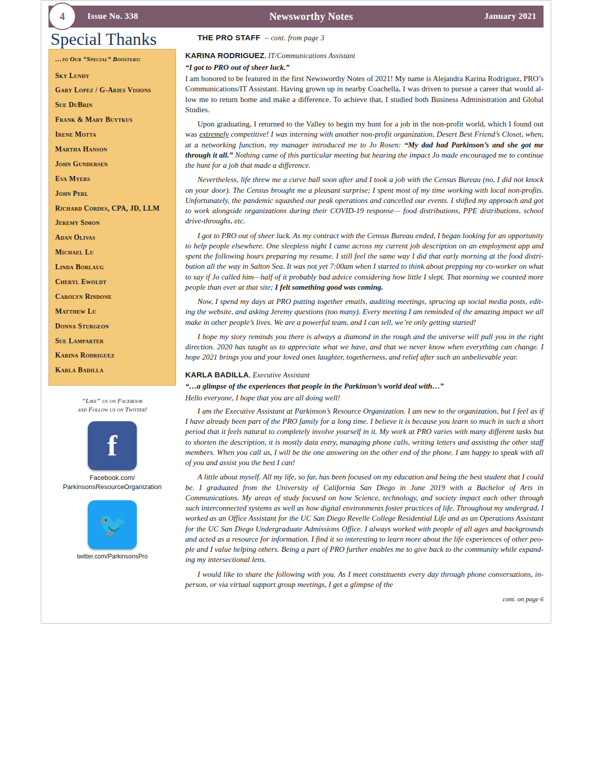4
Issue No. 338 Newsworthy Notes January 2021
Special Thanks
…to Our “Special” Boosters:
Sky Lundy
Gary Lopez / G-Aries Visions
Sue DuBrin
Frank & Mary Buytkus
Irene Motta
Martha Hanson
John Gundersen
Eva Myers
John Perl
Richard Cordes, CPA, JD, LLM
Jeremy Simon
Adan Olivas
Michael Lu
Linda Borlaug
Cheryl Ewoldt
Carolyn Rindone
Matthew Lu
Donna Sturgeon
Sue Lamparter
Karina Rodriguez
Karla Badilla
“Like” us on Facebook
and Follow us on Twitter!
f
Facebook.com/
ParkinsonsResourceOrganization
🐦
twitter.com/ParkinsonsPro
THE PRO STAFF – cont. from page 3
KARINA RODRIGUEZ, IT/Communications Assistant
“I got to PRO out of sheer luck.”
I am honored to be featured in the first Newsworthy Notes of 2021! My name is Alejandra Karina Rodriguez, PRO’s Communications/IT Assistant. Having grown up in nearby Coachella, I was driven to pursue a career that would allow me to return home and make a difference. To achieve that, I studied both Business Administration and Global Studies.
Upon graduating, I returned to the Valley to begin my hunt for a job in the non-profit world, which I found out was extremely competitive! I was interning with another non-profit organization, Desert Best Friend’s Closet, when, at a networking function, my manager introduced me to Jo Rosen: “My dad had Parkinson’s and she got me through it all.” Nothing came of this particular meeting but hearing the impact Jo made encouraged me to continue the hunt for a job that made a difference.
Nevertheless, life threw me a curve ball soon after and I took a job with the Census Bureau (no, I did not knock on your door). The Census brought me a pleasant surprise; I spent most of my time working with local non-profits. Unfortunately, the pandemic squashed our peak operations and cancelled our events. I shifted my approach and got to work alongside organizations during their COVID-19 response— food distributions, PPE distributions, school drive-throughs, etc.
I got to PRO out of sheer luck. As my contract with the Census Bureau ended, I began looking for an opportunity to help people elsewhere. One sleepless night I came across my current job description on an employment app and spent the following hours preparing my resume. I still feel the same way I did that early morning at the food distribution all the way in Salton Sea. It was not yet 7:00am when I started to think about prepping my co-worker on what to say if Jo called him—half of it probably bad advice considering how little I slept. That morning we counted more people than ever at that site; I felt something good was coming.
Now, I spend my days at PRO putting together emails, auditing meetings, sprucing up social media posts, editing the website, and asking Jeremy questions (too many). Every meeting I am reminded of the amazing impact we all make in other people’s lives. We are a powerful team, and I can tell, we’re only getting started!
I hope my story reminds you there is always a diamond in the rough and the universe will pull you in the right direction. 2020 has taught us to appreciate what we have, and that we never know when everything can change. I hope 2021 brings you and your loved ones laughter, togetherness, and relief after such an unbelievable year.
KARLA BADILLA, Executive Assistant
“…a glimpse of the experiences that people in the Parkinson’s world deal with…”
Hello everyone, I hope that you are all doing well!
I am the Executive Assistant at Parkinson’s Resource Organization. I am new to the organization, but I feel as if I have already been part of the PRO family for a long time. I believe it is because you learn so much in such a short period that it feels natural to completely involve yourself in it. My work at PRO varies with many different tasks but to shorten the description, it is mostly data entry, managing phone calls, writing letters and assisting the other staff members. When you call us, I will be the one answering on the other end of the phone. I am happy to speak with all of you and assist you the best I can!
A little about myself. All my life, so far, has been focused on my education and being the best student that I could be. I graduated from the University of California San Diego in June 2019 with a Bachelor of Arts in Communications. My areas of study focused on how Science, technology, and society impact each other through such interconnected systems as well as how digital environments foster practices of life. Throughout my undergrad, I worked as an Office Assistant for the UC San Diego Revelle College Residential Life and as an Operations Assistant for the UC San Diego Undergraduate Admissions Office. I always worked with people of all ages and backgrounds and acted as a resource for information. I find it so interesting to learn more about the life experiences of other people and I value helping others. Being a part of PRO further enables me to give back to the community while expanding my intersectional lens.
I would like to share the following with you. As I meet constituents every day through phone conversations, in-person, or via virtual support group meetings, I get a glimpse of the
cont. on page 6